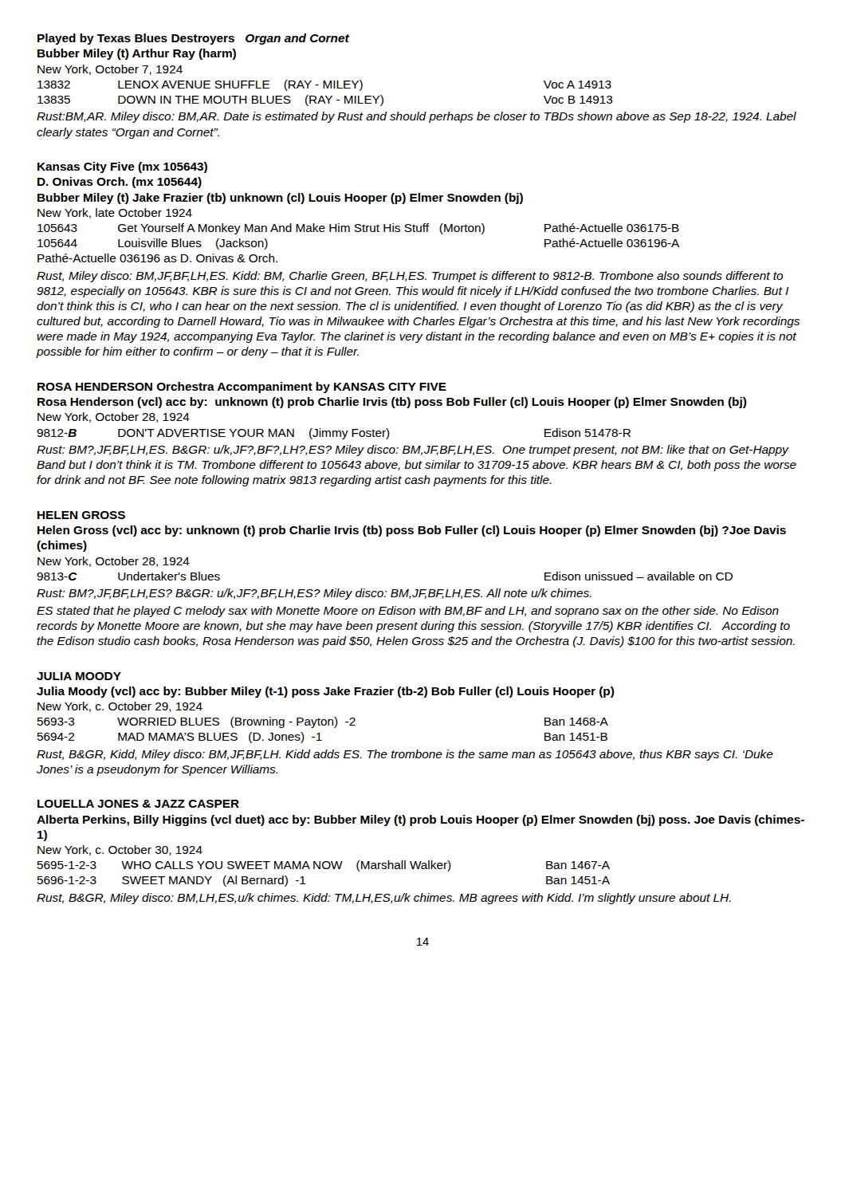Played by Texas Blues Destroyers Organ and Cornet
Bubber Miley (t) Arthur Ray (harm)
New York, October 7, 1924
| 13832 | LENOX AVENUE SHUFFLE (RAY - MILEY) | Voc A 14913 |
| 13835 | DOWN IN THE MOUTH BLUES (RAY - MILEY) | Voc B 14913 |
Rust:BM,AR. Miley disco: BM,AR. Date is estimated by Rust and should perhaps be closer to TBDs shown above as Sep 18-22, 1924. Label clearly states “Organ and Cornet”.
Kansas City Five (mx 105643)
D. Onivas Orch. (mx 105644)
Bubber Miley (t) Jake Frazier (tb) unknown (cl) Louis Hooper (p) Elmer Snowden (bj)
New York, late October 1924
| 105643 | Get Yourself A Monkey Man And Make Him Strut His Stuff (Morton) | Pathé-Actuelle 036175-B |
| 105644 | Louisville Blues (Jackson) | Pathé-Actuelle 036196-A |
Pathé-Actuelle 036196 as D. Onivas & Orch.
Rust, Miley disco: BM,JF,BF,LH,ES. Kidd: BM, Charlie Green, BF,LH,ES. Trumpet is different to 9812-B. Trombone also sounds different to 9812, especially on 105643. KBR is sure this is CI and not Green. This would fit nicely if LH/Kidd confused the two trombone Charlies. But I don’t think this is CI, who I can hear on the next session. The cl is unidentified. I even thought of Lorenzo Tio (as did KBR) as the cl is very cultured but, according to Darnell Howard, Tio was in Milwaukee with Charles Elgar’s Orchestra at this time, and his last New York recordings were made in May 1924, accompanying Eva Taylor. The clarinet is very distant in the recording balance and even on MB’s E+ copies it is not possible for him either to confirm – or deny – that it is Fuller.
ROSA HENDERSON Orchestra Accompaniment by KANSAS CITY FIVE
Rosa Henderson (vcl) acc by: unknown (t) prob Charlie Irvis (tb) poss Bob Fuller (cl) Louis Hooper (p) Elmer Snowden (bj)
New York, October 28, 1924
| 9812- B | DON'T ADVERTISE YOUR MAN (Jimmy Foster) | Edison 51478-R |
Rust: BM?,JF,BF,LH,ES. B&GR: u/k,JF?,BF?,LH?,ES? Miley disco: BM,JF,BF,LH,ES. One trumpet present, not BM: like that on Get-Happy Band but I don’t think it is TM. Trombone different to 105643 above, but similar to 31709-15 above. KBR hears BM & CI, both poss the worse for drink and not BF. See note following matrix 9813 regarding artist cash payments for this title.
HELEN GROSS
Helen Gross (vcl) acc by: unknown (t) prob Charlie Irvis (tb) poss Bob Fuller (cl) Louis Hooper (p) Elmer Snowden (bj) ?Joe Davis (chimes)
New York, October 28, 1924
| 9813- C | Undertaker's Blues | Edison unissued – available on CD |
Rust: BM?,JF,BF,LH,ES? B&GR: u/k,JF?,BF,LH,ES? Miley disco: BM,JF,BF,LH,ES. All note u/k chimes.
ES stated that he played C melody sax with Monette Moore on Edison with BM,BF and LH, and soprano sax on the other side. No Edison records by Monette Moore are known, but she may have been present during this session. (Storyville 17/5) KBR identifies CI. According to the Edison studio cash books, Rosa Henderson was paid $50, Helen Gross $25 and the Orchestra (J. Davis) $100 for this two-artist session.
JULIA MOODY
Julia Moody (vcl) acc by: Bubber Miley (t-1) poss Jake Frazier (tb-2) Bob Fuller (cl) Louis Hooper (p)
New York, c. October 29, 1924
| 5693-3 | WORRIED BLUES (Browning - Payton) -2 | Ban 1468-A |
| 5694-2 | MAD MAMA’S BLUES (D. Jones) -1 | Ban 1451-B |
Rust, B&GR, Kidd, Miley disco: BM,JF,BF,LH. Kidd adds ES. The trombone is the same man as 105643 above, thus KBR says CI. ‘Duke Jones’ is a pseudonym for Spencer Williams.
LOUELLA JONES & JAZZ CASPER
Alberta Perkins, Billy Higgins (vcl duet) acc by: Bubber Miley (t) prob Louis Hooper (p) Elmer Snowden (bj) poss. Joe Davis (chimes-1)
New York, c. October 30, 1924
| 5695-1-2-3 | WHO CALLS YOU SWEET MAMA NOW (Marshall Walker) | Ban 1467-A |
| 5696-1-2-3 | SWEET MANDY (Al Bernard) -1 | Ban 1451-A |
Rust, B&GR, Miley disco: BM,LH,ES,u/k chimes. Kidd: TM,LH,ES,u/k chimes. MB agrees with Kidd. I’m slightly unsure about LH.
14